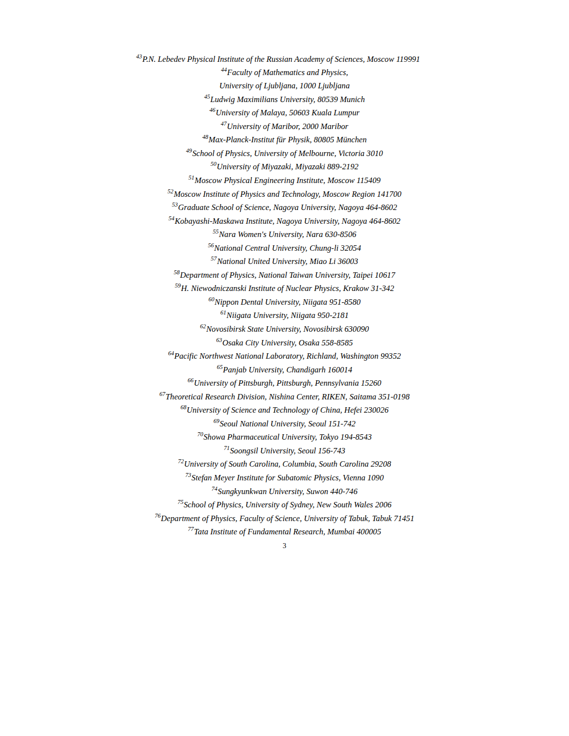P.N. Lebedev Physical Institute of the Russian Academy of Sciences, Moscow 119991
Faculty of Mathematics and Physics,
University of Ljubljana, 1000 Ljubljana
Ludwig Maximilians University, 80539 Munich
University of Malaya, 50603 Kuala Lumpur
University of Maribor, 2000 Maribor
Max-Planck-Institut für Physik, 80805 München
School of Physics, University of Melbourne, Victoria 3010
University of Miyazaki, Miyazaki 889-2192
Moscow Physical Engineering Institute, Moscow 115409
Moscow Institute of Physics and Technology, Moscow Region 141700
Graduate School of Science, Nagoya University, Nagoya 464-8602
Kobayashi-Maskawa Institute, Nagoya University, Nagoya 464-8602
Nara Women's University, Nara 630-8506
National Central University, Chung-li 32054
National United University, Miao Li 36003
Department of Physics, National Taiwan University, Taipei 10617
H. Niewodniczanski Institute of Nuclear Physics, Krakow 31-342
Nippon Dental University, Niigata 951-8580
Niigata University, Niigata 950-2181
Novosibirsk State University, Novosibirsk 630090
Osaka City University, Osaka 558-8585
Pacific Northwest National Laboratory, Richland, Washington 99352
Panjab University, Chandigarh 160014
University of Pittsburgh, Pittsburgh, Pennsylvania 15260
Theoretical Research Division, Nishina Center, RIKEN, Saitama 351-0198
University of Science and Technology of China, Hefei 230026
Seoul National University, Seoul 151-742
Showa Pharmaceutical University, Tokyo 194-8543
Soongsil University, Seoul 156-743
University of South Carolina, Columbia, South Carolina 29208
Stefan Meyer Institute for Subatomic Physics, Vienna 1090
Sungkyunkwan University, Suwon 440-746
School of Physics, University of Sydney, New South Wales 2006
Department of Physics, Faculty of Science, University of Tabuk, Tabuk 71451
Tata Institute of Fundamental Research, Mumbai 400005
3